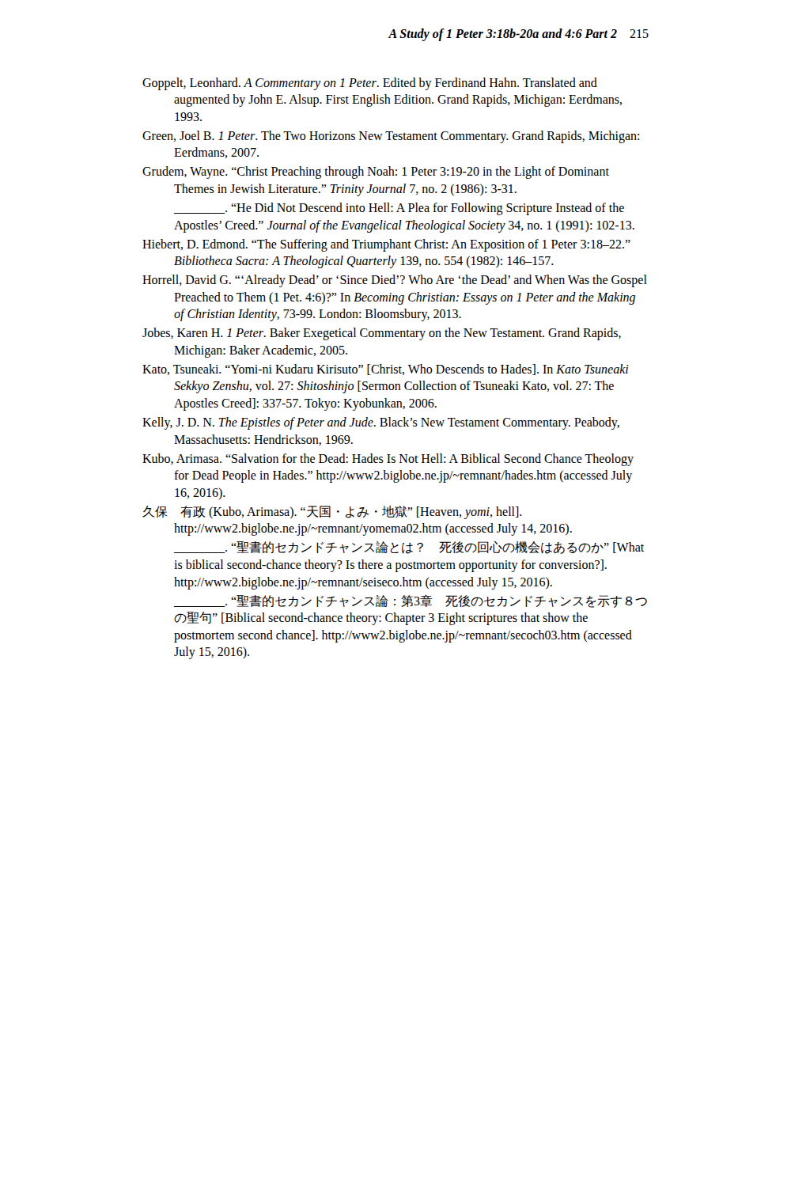A Study of 1 Peter 3:18b-20a and 4:6 Part 2 215
Goppelt, Leonhard. A Commentary on 1 Peter. Edited by Ferdinand Hahn. Translated and augmented by John E. Alsup. First English Edition. Grand Rapids, Michigan: Eerdmans, 1993.
Green, Joel B. 1 Peter. The Two Horizons New Testament Commentary. Grand Rapids, Michigan: Eerdmans, 2007.
Grudem, Wayne. “Christ Preaching through Noah: 1 Peter 3:19-20 in the Light of Dominant Themes in Jewish Literature.” Trinity Journal 7, no. 2 (1986): 3-31.
________. “He Did Not Descend into Hell: A Plea for Following Scripture Instead of the Apostles’ Creed.” Journal of the Evangelical Theological Society 34, no. 1 (1991): 102-13.
Hiebert, D. Edmond. “The Suffering and Triumphant Christ: An Exposition of 1 Peter 3:18–22.” Bibliotheca Sacra: A Theological Quarterly 139, no. 554 (1982): 146–157.
Horrell, David G. “‘Already Dead’ or ‘Since Died’? Who Are ‘the Dead’ and When Was the Gospel Preached to Them (1 Pet. 4:6)?” In Becoming Christian: Essays on 1 Peter and the Making of Christian Identity, 73-99. London: Bloomsbury, 2013.
Jobes, Karen H. 1 Peter. Baker Exegetical Commentary on the New Testament. Grand Rapids, Michigan: Baker Academic, 2005.
Kato, Tsuneaki. “Yomi-ni Kudaru Kirisuto” [Christ, Who Descends to Hades]. In Kato Tsuneaki Sekkyo Zenshu, vol. 27: Shitoshinjo [Sermon Collection of Tsuneaki Kato, vol. 27: The Apostles Creed]: 337-57. Tokyo: Kyobunkan, 2006.
Kelly, J. D. N. The Epistles of Peter and Jude. Black’s New Testament Commentary. Peabody, Massachusetts: Hendrickson, 1969.
Kubo, Arimasa. “Salvation for the Dead: Hades Is Not Hell: A Biblical Second Chance Theology for Dead People in Hades.” http://www2.biglobe.ne.jp/~remnant/hades.htm (accessed July 16, 2016).
久保　有政 (Kubo, Arimasa). “天国・よみ・地獄” [Heaven, yomi, hell]. http://www2.biglobe.ne.jp/~remnant/yomema02.htm (accessed July 14, 2016).
________. “聖書的セカンドチャンス論とは？　死後の回心の機会はあるのか” [What is biblical second-chance theory? Is there a postmortem opportunity for conversion?]. http://www2.biglobe.ne.jp/~remnant/seiseco.htm (accessed July 15, 2016).
________. “聖書的セカンドチャンス論：第3章　死後のセカンドチャンスを示す８つの聖句” [Biblical second-chance theory: Chapter 3 Eight scriptures that show the postmortem second chance]. http://www2.biglobe.ne.jp/~remnant/secoch03.htm (accessed July 15, 2016).